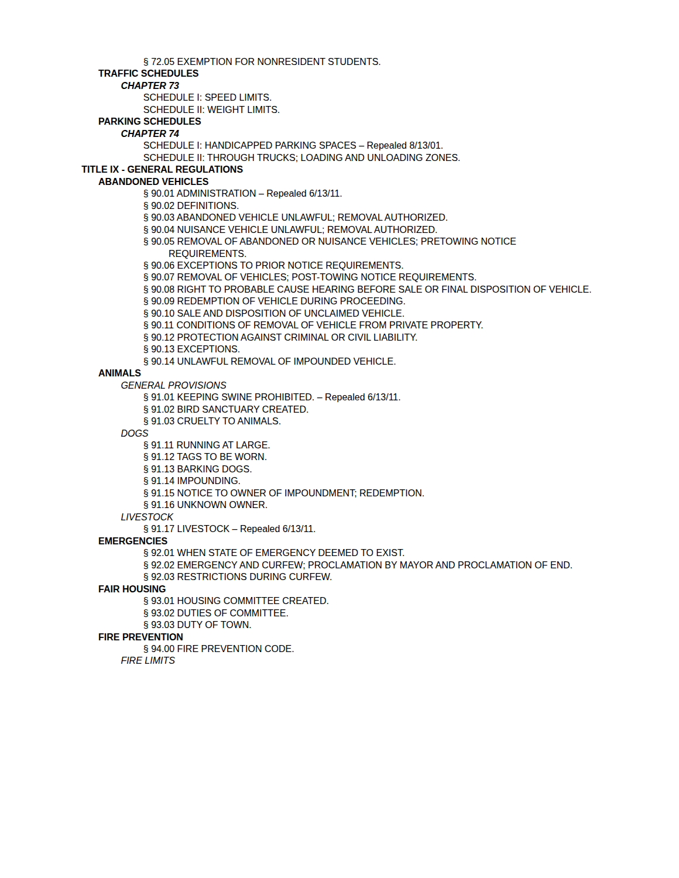§ 72.05 EXEMPTION FOR NONRESIDENT STUDENTS.
TRAFFIC SCHEDULES
CHAPTER 73
SCHEDULE I: SPEED LIMITS.
SCHEDULE II: WEIGHT LIMITS.
PARKING SCHEDULES
CHAPTER 74
SCHEDULE I: HANDICAPPED PARKING SPACES – Repealed 8/13/01.
SCHEDULE II: THROUGH TRUCKS; LOADING AND UNLOADING ZONES.
TITLE IX - GENERAL REGULATIONS
ABANDONED VEHICLES
§ 90.01 ADMINISTRATION – Repealed 6/13/11.
§ 90.02 DEFINITIONS.
§ 90.03 ABANDONED VEHICLE UNLAWFUL; REMOVAL AUTHORIZED.
§ 90.04 NUISANCE VEHICLE UNLAWFUL; REMOVAL AUTHORIZED.
§ 90.05 REMOVAL OF ABANDONED OR NUISANCE VEHICLES; PRETOWING NOTICE
REQUIREMENTS.
§ 90.06 EXCEPTIONS TO PRIOR NOTICE REQUIREMENTS.
§ 90.07 REMOVAL OF VEHICLES; POST-TOWING NOTICE REQUIREMENTS.
§ 90.08 RIGHT TO PROBABLE CAUSE HEARING BEFORE SALE OR FINAL DISPOSITION OF VEHICLE.
§ 90.09 REDEMPTION OF VEHICLE DURING PROCEEDING.
§ 90.10 SALE AND DISPOSITION OF UNCLAIMED VEHICLE.
§ 90.11 CONDITIONS OF REMOVAL OF VEHICLE FROM PRIVATE PROPERTY.
§ 90.12 PROTECTION AGAINST CRIMINAL OR CIVIL LIABILITY.
§ 90.13 EXCEPTIONS.
§ 90.14 UNLAWFUL REMOVAL OF IMPOUNDED VEHICLE.
ANIMALS
GENERAL PROVISIONS
§ 91.01 KEEPING SWINE PROHIBITED. – Repealed 6/13/11.
§ 91.02 BIRD SANCTUARY CREATED.
§ 91.03 CRUELTY TO ANIMALS.
DOGS
§ 91.11 RUNNING AT LARGE.
§ 91.12 TAGS TO BE WORN.
§ 91.13 BARKING DOGS.
§ 91.14 IMPOUNDING.
§ 91.15 NOTICE TO OWNER OF IMPOUNDMENT; REDEMPTION.
§ 91.16 UNKNOWN OWNER.
LIVESTOCK
§ 91.17 LIVESTOCK – Repealed 6/13/11.
EMERGENCIES
§ 92.01 WHEN STATE OF EMERGENCY DEEMED TO EXIST.
§ 92.02 EMERGENCY AND CURFEW; PROCLAMATION BY MAYOR AND PROCLAMATION OF END.
§ 92.03 RESTRICTIONS DURING CURFEW.
FAIR HOUSING
§ 93.01 HOUSING COMMITTEE CREATED.
§ 93.02 DUTIES OF COMMITTEE.
§ 93.03 DUTY OF TOWN.
FIRE PREVENTION
§ 94.00 FIRE PREVENTION CODE.
FIRE LIMITS